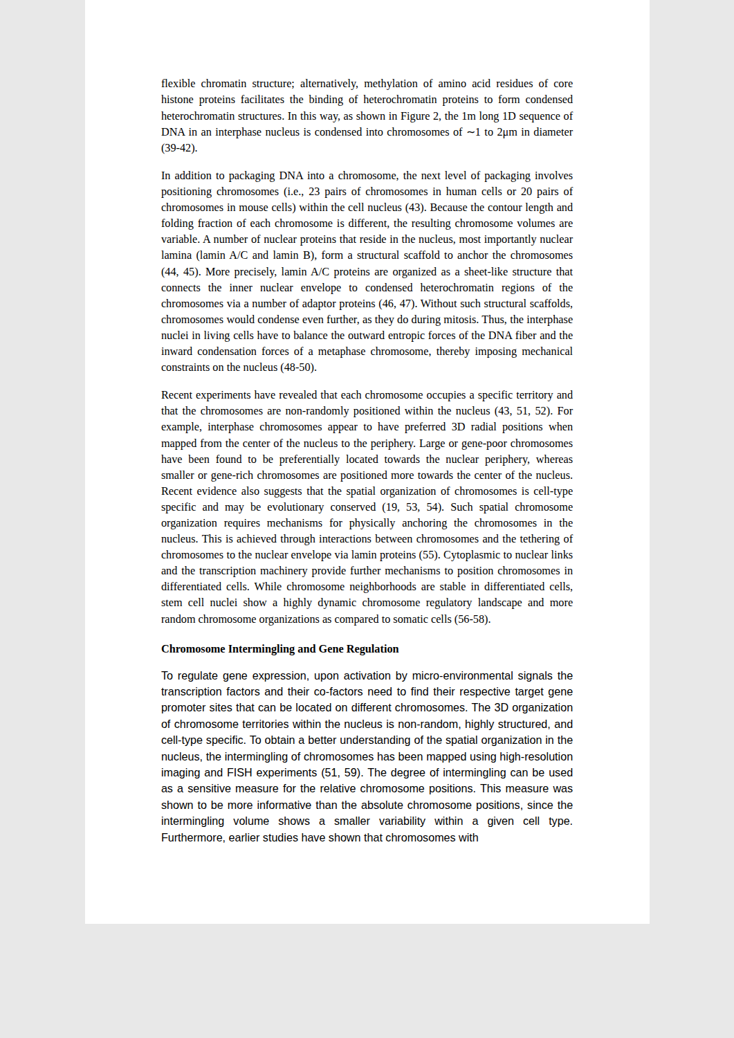flexible chromatin structure; alternatively, methylation of amino acid residues of core histone proteins facilitates the binding of heterochromatin proteins to form condensed heterochromatin structures. In this way, as shown in Figure 2, the 1m long 1D sequence of DNA in an interphase nucleus is condensed into chromosomes of ∼1 to 2μm in diameter (39-42).
In addition to packaging DNA into a chromosome, the next level of packaging involves positioning chromosomes (i.e., 23 pairs of chromosomes in human cells or 20 pairs of chromosomes in mouse cells) within the cell nucleus (43). Because the contour length and folding fraction of each chromosome is different, the resulting chromosome volumes are variable. A number of nuclear proteins that reside in the nucleus, most importantly nuclear lamina (lamin A/C and lamin B), form a structural scaffold to anchor the chromosomes (44, 45). More precisely, lamin A/C proteins are organized as a sheet-like structure that connects the inner nuclear envelope to condensed heterochromatin regions of the chromosomes via a number of adaptor proteins (46, 47). Without such structural scaffolds, chromosomes would condense even further, as they do during mitosis. Thus, the interphase nuclei in living cells have to balance the outward entropic forces of the DNA fiber and the inward condensation forces of a metaphase chromosome, thereby imposing mechanical constraints on the nucleus (48-50).
Recent experiments have revealed that each chromosome occupies a specific territory and that the chromosomes are non-randomly positioned within the nucleus (43, 51, 52). For example, interphase chromosomes appear to have preferred 3D radial positions when mapped from the center of the nucleus to the periphery. Large or gene-poor chromosomes have been found to be preferentially located towards the nuclear periphery, whereas smaller or gene-rich chromosomes are positioned more towards the center of the nucleus. Recent evidence also suggests that the spatial organization of chromosomes is cell-type specific and may be evolutionary conserved (19, 53, 54). Such spatial chromosome organization requires mechanisms for physically anchoring the chromosomes in the nucleus. This is achieved through interactions between chromosomes and the tethering of chromosomes to the nuclear envelope via lamin proteins (55). Cytoplasmic to nuclear links and the transcription machinery provide further mechanisms to position chromosomes in differentiated cells. While chromosome neighborhoods are stable in differentiated cells, stem cell nuclei show a highly dynamic chromosome regulatory landscape and more random chromosome organizations as compared to somatic cells (56-58).
Chromosome Intermingling and Gene Regulation
To regulate gene expression, upon activation by micro-environmental signals the transcription factors and their co-factors need to find their respective target gene promoter sites that can be located on different chromosomes. The 3D organization of chromosome territories within the nucleus is non-random, highly structured, and cell-type specific. To obtain a better understanding of the spatial organization in the nucleus, the intermingling of chromosomes has been mapped using high-resolution imaging and FISH experiments (51, 59). The degree of intermingling can be used as a sensitive measure for the relative chromosome positions. This measure was shown to be more informative than the absolute chromosome positions, since the intermingling volume shows a smaller variability within a given cell type. Furthermore, earlier studies have shown that chromosomes with